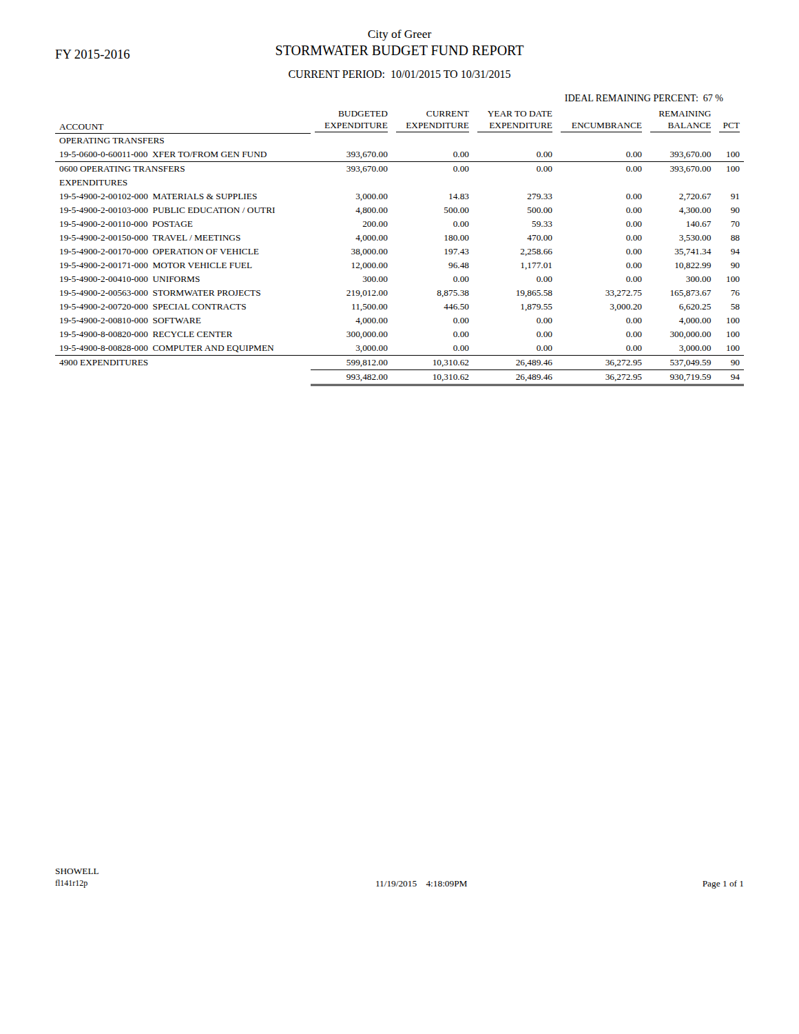FY 2015-2016
City of Greer
STORMWATER BUDGET FUND REPORT
CURRENT PERIOD: 10/01/2015 TO 10/31/2015
IDEAL REMAINING PERCENT: 67 %
| ACCOUNT | BUDGETED EXPENDITURE | CURRENT EXPENDITURE | YEAR TO DATE EXPENDITURE | ENCUMBRANCE | REMAINING BALANCE | PCT |
| --- | --- | --- | --- | --- | --- | --- |
| OPERATING TRANSFERS | | | | | | |
| 19-5-0600-0-60011-000 XFER TO/FROM GEN FUND | 393,670.00 | 0.00 | 0.00 | 0.00 | 393,670.00 | 100 |
| 0600 OPERATING TRANSFERS | 393,670.00 | 0.00 | 0.00 | 0.00 | 393,670.00 | 100 |
| EXPENDITURES | | | | | | |
| 19-5-4900-2-00102-000 MATERIALS & SUPPLIES | 3,000.00 | 14.83 | 279.33 | 0.00 | 2,720.67 | 91 |
| 19-5-4900-2-00103-000 PUBLIC EDUCATION / OUTRI | 4,800.00 | 500.00 | 500.00 | 0.00 | 4,300.00 | 90 |
| 19-5-4900-2-00110-000 POSTAGE | 200.00 | 0.00 | 59.33 | 0.00 | 140.67 | 70 |
| 19-5-4900-2-00150-000 TRAVEL / MEETINGS | 4,000.00 | 180.00 | 470.00 | 0.00 | 3,530.00 | 88 |
| 19-5-4900-2-00170-000 OPERATION OF VEHICLE | 38,000.00 | 197.43 | 2,258.66 | 0.00 | 35,741.34 | 94 |
| 19-5-4900-2-00171-000 MOTOR VEHICLE FUEL | 12,000.00 | 96.48 | 1,177.01 | 0.00 | 10,822.99 | 90 |
| 19-5-4900-2-00410-000 UNIFORMS | 300.00 | 0.00 | 0.00 | 0.00 | 300.00 | 100 |
| 19-5-4900-2-00563-000 STORMWATER PROJECTS | 219,012.00 | 8,875.38 | 19,865.58 | 33,272.75 | 165,873.67 | 76 |
| 19-5-4900-2-00720-000 SPECIAL CONTRACTS | 11,500.00 | 446.50 | 1,879.55 | 3,000.20 | 6,620.25 | 58 |
| 19-5-4900-2-00810-000 SOFTWARE | 4,000.00 | 0.00 | 0.00 | 0.00 | 4,000.00 | 100 |
| 19-5-4900-8-00820-000 RECYCLE CENTER | 300,000.00 | 0.00 | 0.00 | 0.00 | 300,000.00 | 100 |
| 19-5-4900-8-00828-000 COMPUTER AND EQUIPMEN | 3,000.00 | 0.00 | 0.00 | 0.00 | 3,000.00 | 100 |
| 4900 EXPENDITURES | 599,812.00 | 10,310.62 | 26,489.46 | 36,272.95 | 537,049.59 | 90 |
| | 993,482.00 | 10,310.62 | 26,489.46 | 36,272.95 | 930,719.59 | 94 |
SHOWELL
fl141r12p
11/19/2015 4:18:09PM
Page 1 of 1